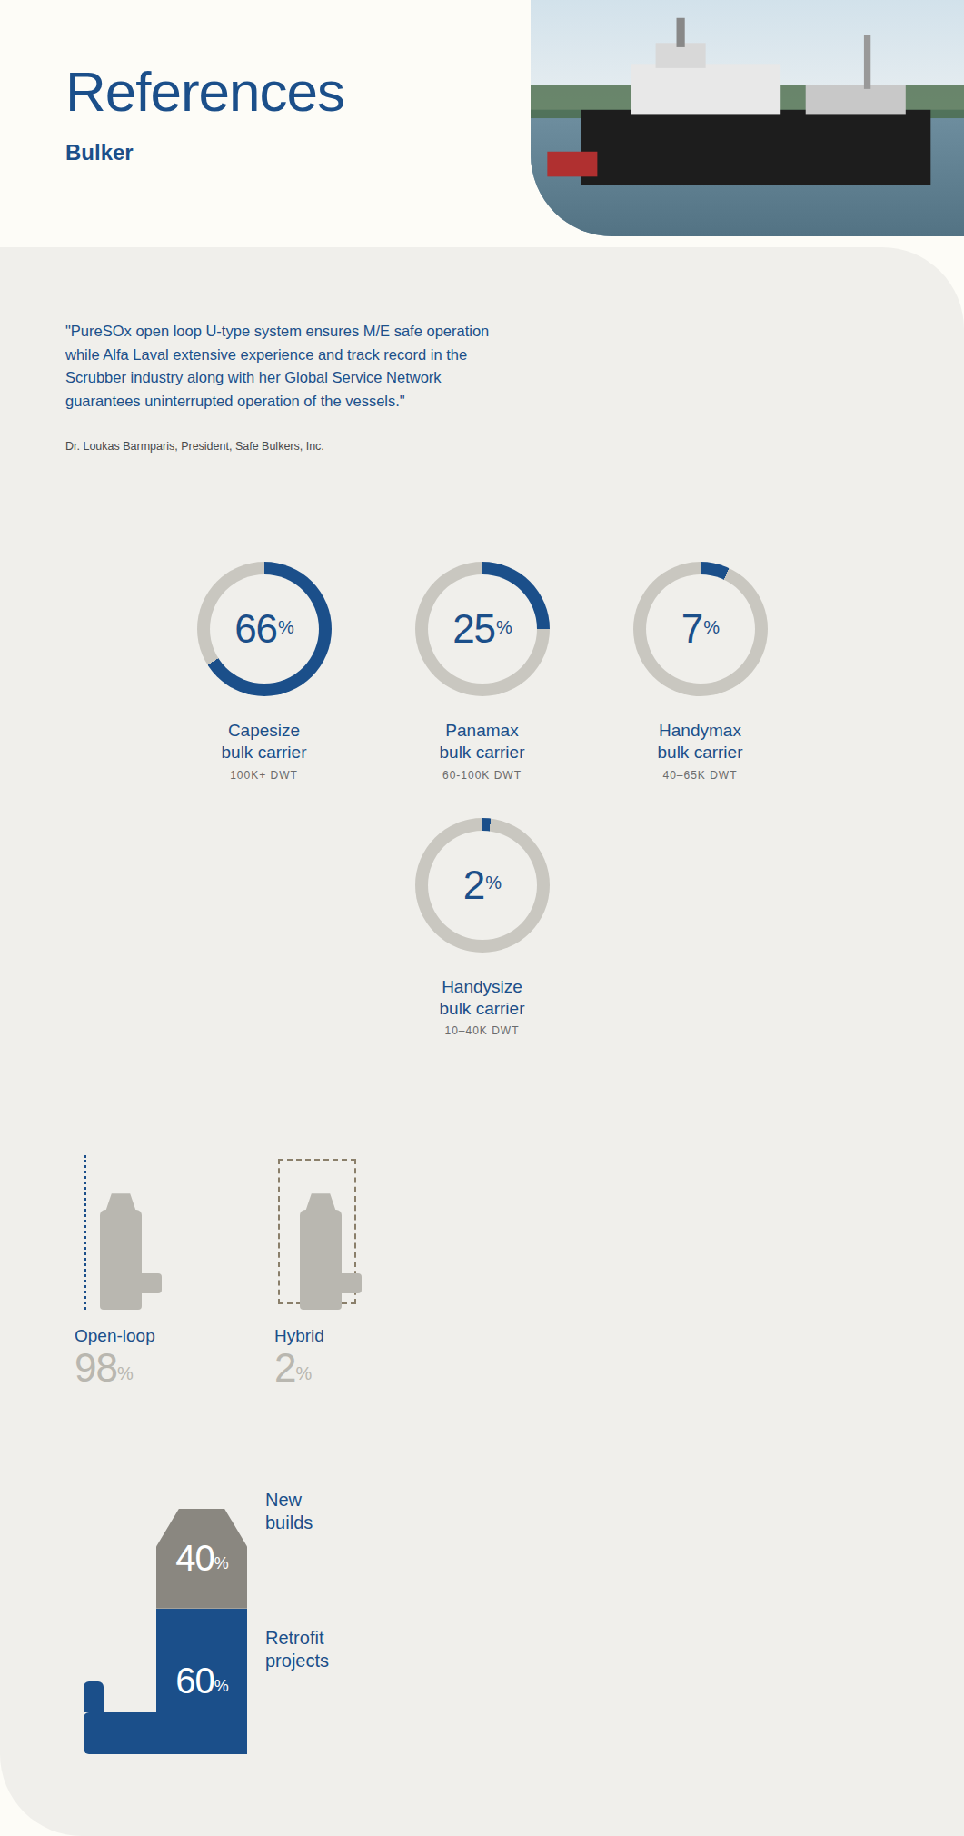References
Bulker
"PureSOx open loop U-type system ensures M/E safe operation while Alfa Laval extensive experience and track record in the Scrubber industry along with her Global Service Network guarantees uninterrupted operation of the vessels."
Dr. Loukas Barmparis, President, Safe Bulkers, Inc.
66%
Capesize
bulk carrier
100K+ DWT
25%
Panamax
bulk carrier
60-100K DWT
7%
Handymax
bulk carrier
40–65K DWT
2%
Handysize
bulk carrier
10–40K DWT
Open-loop
98%
Hybrid
2%
40%
60%
New
builds
Retrofit
projects